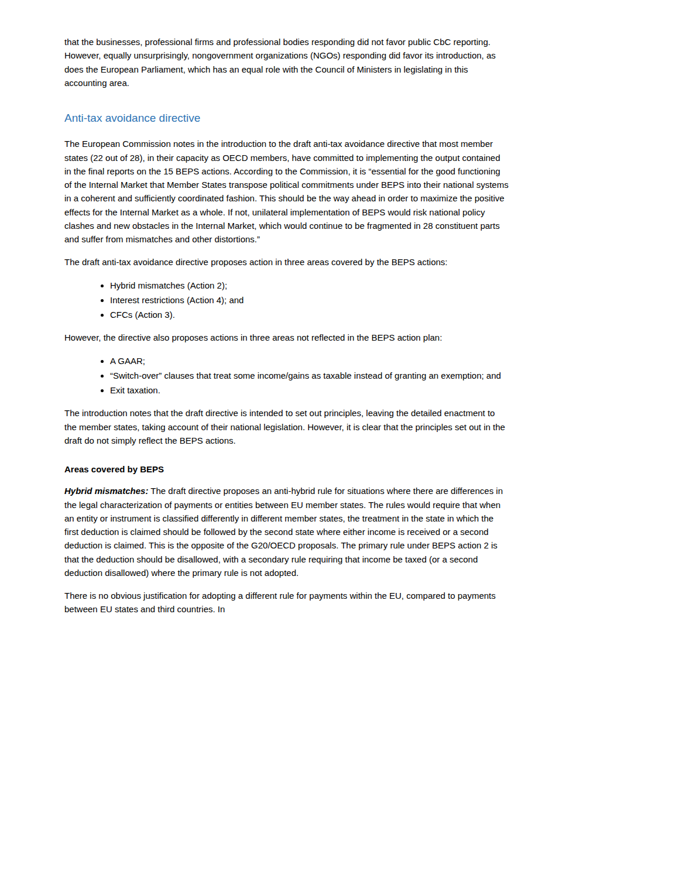that the businesses, professional firms and professional bodies responding did not favor public CbC reporting. However, equally unsurprisingly, nongovernment organizations (NGOs) responding did favor its introduction, as does the European Parliament, which has an equal role with the Council of Ministers in legislating in this accounting area.
Anti-tax avoidance directive
The European Commission notes in the introduction to the draft anti-tax avoidance directive that most member states (22 out of 28), in their capacity as OECD members, have committed to implementing the output contained in the final reports on the 15 BEPS actions. According to the Commission, it is “essential for the good functioning of the Internal Market that Member States transpose political commitments under BEPS into their national systems in a coherent and sufficiently coordinated fashion. This should be the way ahead in order to maximize the positive effects for the Internal Market as a whole. If not, unilateral implementation of BEPS would risk national policy clashes and new obstacles in the Internal Market, which would continue to be fragmented in 28 constituent parts and suffer from mismatches and other distortions.”
The draft anti-tax avoidance directive proposes action in three areas covered by the BEPS actions:
Hybrid mismatches (Action 2);
Interest restrictions (Action 4); and
CFCs (Action 3).
However, the directive also proposes actions in three areas not reflected in the BEPS action plan:
A GAAR;
“Switch-over” clauses that treat some income/gains as taxable instead of granting an exemption; and
Exit taxation.
The introduction notes that the draft directive is intended to set out principles, leaving the detailed enactment to the member states, taking account of their national legislation. However, it is clear that the principles set out in the draft do not simply reflect the BEPS actions.
Areas covered by BEPS
Hybrid mismatches: The draft directive proposes an anti-hybrid rule for situations where there are differences in the legal characterization of payments or entities between EU member states. The rules would require that when an entity or instrument is classified differently in different member states, the treatment in the state in which the first deduction is claimed should be followed by the second state where either income is received or a second deduction is claimed. This is the opposite of the G20/OECD proposals. The primary rule under BEPS action 2 is that the deduction should be disallowed, with a secondary rule requiring that income be taxed (or a second deduction disallowed) where the primary rule is not adopted.
There is no obvious justification for adopting a different rule for payments within the EU, compared to payments between EU states and third countries. In